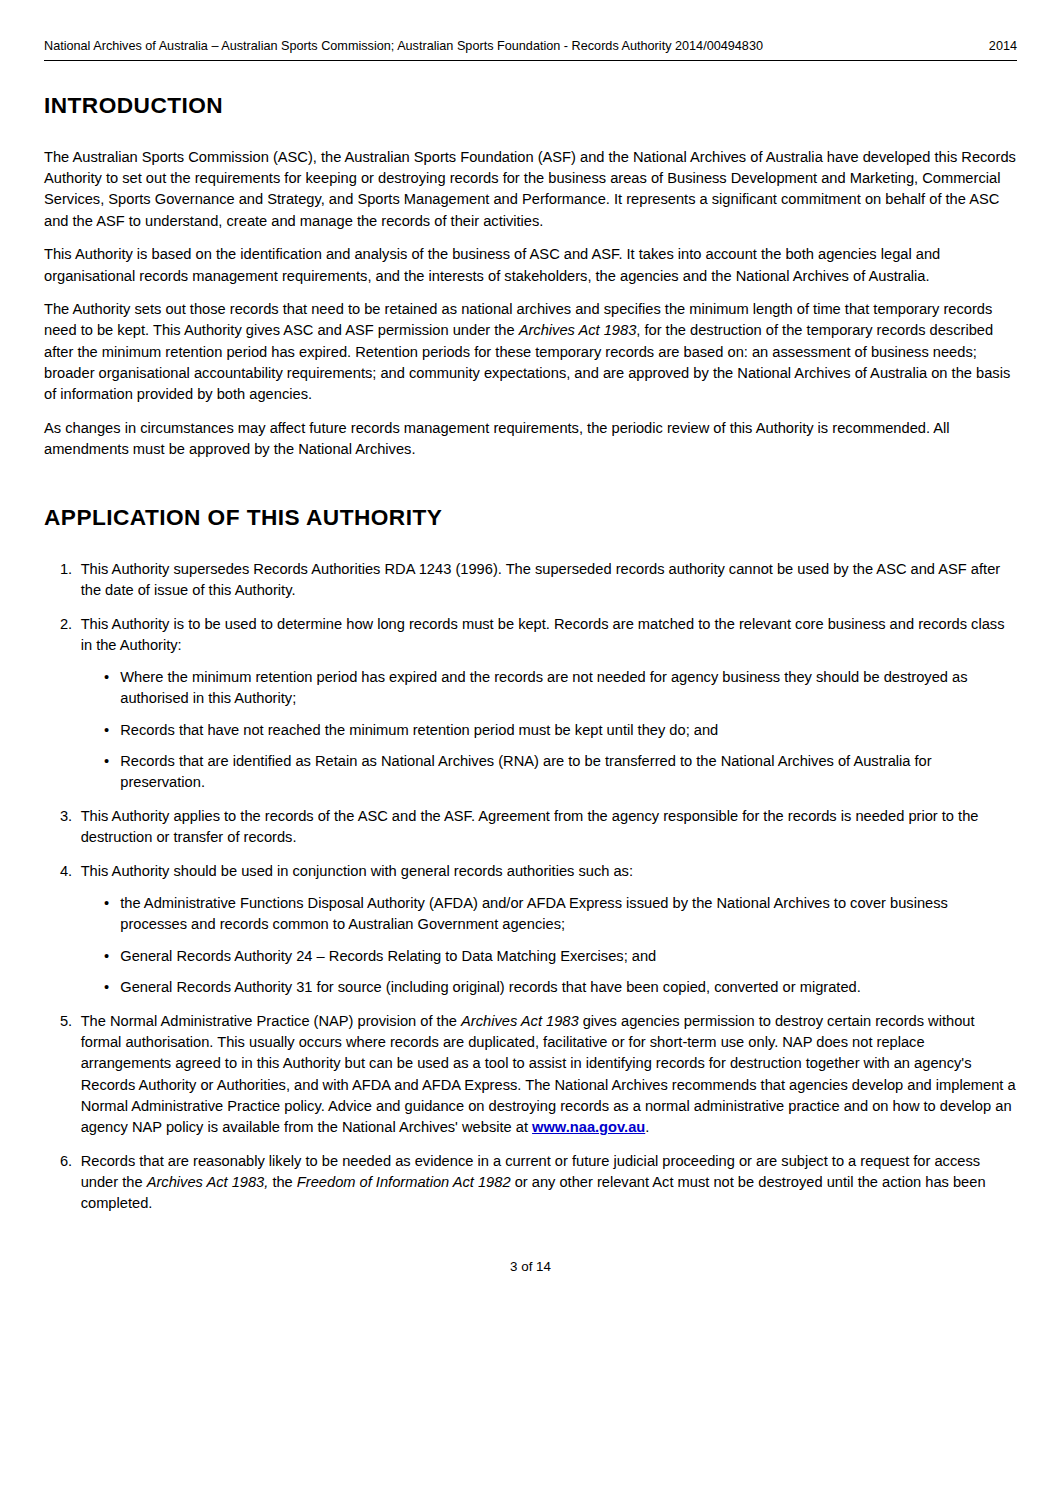National Archives of Australia – Australian Sports Commission; Australian Sports Foundation - Records Authority 2014/00494830
2014
INTRODUCTION
The Australian Sports Commission (ASC), the Australian Sports Foundation (ASF) and the National Archives of Australia have developed this Records Authority to set out the requirements for keeping or destroying records for the business areas of Business Development and Marketing, Commercial Services, Sports Governance and Strategy, and Sports Management and Performance. It represents a significant commitment on behalf of the ASC and the ASF to understand, create and manage the records of their activities.
This Authority is based on the identification and analysis of the business of ASC and ASF. It takes into account the both agencies legal and organisational records management requirements, and the interests of stakeholders, the agencies and the National Archives of Australia.
The Authority sets out those records that need to be retained as national archives and specifies the minimum length of time that temporary records need to be kept. This Authority gives ASC and ASF permission under the Archives Act 1983, for the destruction of the temporary records described after the minimum retention period has expired. Retention periods for these temporary records are based on: an assessment of business needs; broader organisational accountability requirements; and community expectations, and are approved by the National Archives of Australia on the basis of information provided by both agencies.
As changes in circumstances may affect future records management requirements, the periodic review of this Authority is recommended. All amendments must be approved by the National Archives.
APPLICATION OF THIS AUTHORITY
This Authority supersedes Records Authorities RDA 1243 (1996). The superseded records authority cannot be used by the ASC and ASF after the date of issue of this Authority.
This Authority is to be used to determine how long records must be kept. Records are matched to the relevant core business and records class in the Authority:
Where the minimum retention period has expired and the records are not needed for agency business they should be destroyed as authorised in this Authority;
Records that have not reached the minimum retention period must be kept until they do; and
Records that are identified as Retain as National Archives (RNA) are to be transferred to the National Archives of Australia for preservation.
This Authority applies to the records of the ASC and the ASF. Agreement from the agency responsible for the records is needed prior to the destruction or transfer of records.
This Authority should be used in conjunction with general records authorities such as:
the Administrative Functions Disposal Authority (AFDA) and/or AFDA Express issued by the National Archives to cover business processes and records common to Australian Government agencies;
General Records Authority 24 – Records Relating to Data Matching Exercises; and
General Records Authority 31 for source (including original) records that have been copied, converted or migrated.
The Normal Administrative Practice (NAP) provision of the Archives Act 1983 gives agencies permission to destroy certain records without formal authorisation. This usually occurs where records are duplicated, facilitative or for short-term use only. NAP does not replace arrangements agreed to in this Authority but can be used as a tool to assist in identifying records for destruction together with an agency's Records Authority or Authorities, and with AFDA and AFDA Express. The National Archives recommends that agencies develop and implement a Normal Administrative Practice policy. Advice and guidance on destroying records as a normal administrative practice and on how to develop an agency NAP policy is available from the National Archives' website at www.naa.gov.au.
Records that are reasonably likely to be needed as evidence in a current or future judicial proceeding or are subject to a request for access under the Archives Act 1983, the Freedom of Information Act 1982 or any other relevant Act must not be destroyed until the action has been completed.
3 of 14